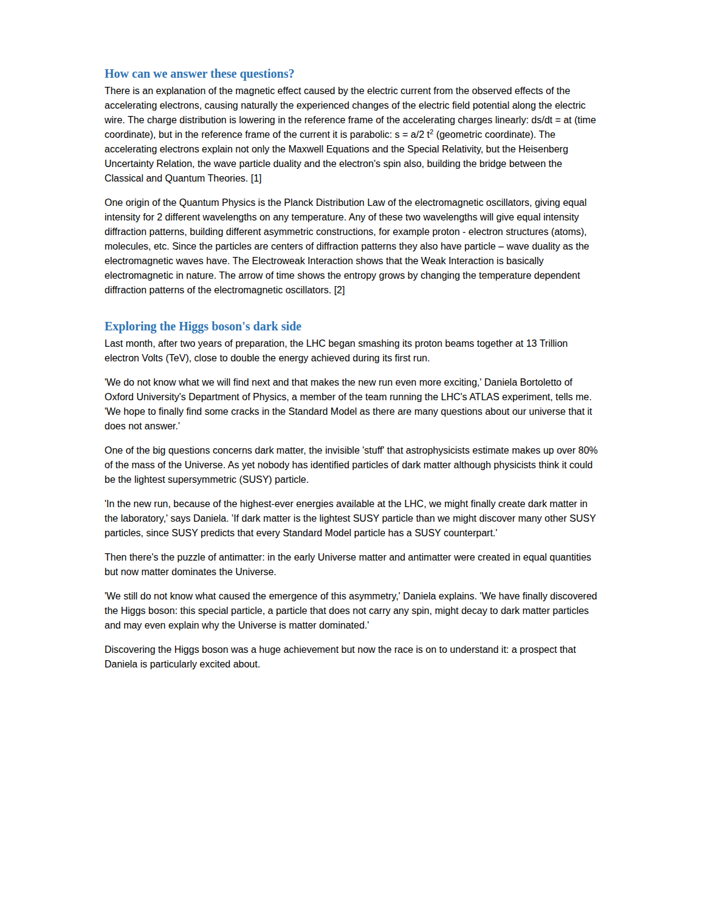How can we answer these questions?
There is an explanation of the magnetic effect caused by the electric current from the observed effects of the accelerating electrons, causing naturally the experienced changes of the electric field potential along the electric wire. The charge distribution is lowering in the reference frame of the accelerating charges linearly: ds/dt = at (time coordinate), but in the reference frame of the current it is parabolic: s = a/2 t2 (geometric coordinate). The accelerating electrons explain not only the Maxwell Equations and the Special Relativity, but the Heisenberg Uncertainty Relation, the wave particle duality and the electron's spin also, building the bridge between the Classical and Quantum Theories. [1]
One origin of the Quantum Physics is the Planck Distribution Law of the electromagnetic oscillators, giving equal intensity for 2 different wavelengths on any temperature. Any of these two wavelengths will give equal intensity diffraction patterns, building different asymmetric constructions, for example proton - electron structures (atoms), molecules, etc. Since the particles are centers of diffraction patterns they also have particle – wave duality as the electromagnetic waves have. The Electroweak Interaction shows that the Weak Interaction is basically electromagnetic in nature. The arrow of time shows the entropy grows by changing the temperature dependent diffraction patterns of the electromagnetic oscillators. [2]
Exploring the Higgs boson's dark side
Last month, after two years of preparation, the LHC began smashing its proton beams together at 13 Trillion electron Volts (TeV), close to double the energy achieved during its first run.
'We do not know what we will find next and that makes the new run even more exciting,' Daniela Bortoletto of Oxford University's Department of Physics, a member of the team running the LHC's ATLAS experiment, tells me. 'We hope to finally find some cracks in the Standard Model as there are many questions about our universe that it does not answer.'
One of the big questions concerns dark matter, the invisible 'stuff' that astrophysicists estimate makes up over 80% of the mass of the Universe. As yet nobody has identified particles of dark matter although physicists think it could be the lightest supersymmetric (SUSY) particle.
'In the new run, because of the highest-ever energies available at the LHC, we might finally create dark matter in the laboratory,' says Daniela. 'If dark matter is the lightest SUSY particle than we might discover many other SUSY particles, since SUSY predicts that every Standard Model particle has a SUSY counterpart.'
Then there's the puzzle of antimatter: in the early Universe matter and antimatter were created in equal quantities but now matter dominates the Universe.
'We still do not know what caused the emergence of this asymmetry,' Daniela explains. 'We have finally discovered the Higgs boson: this special particle, a particle that does not carry any spin, might decay to dark matter particles and may even explain why the Universe is matter dominated.'
Discovering the Higgs boson was a huge achievement but now the race is on to understand it: a prospect that Daniela is particularly excited about.